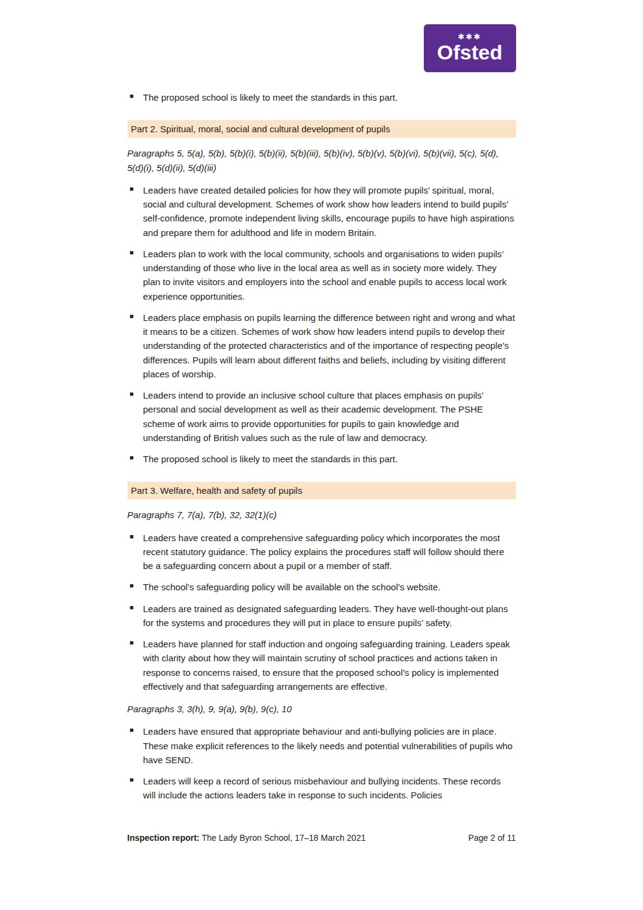✱✱✱
Ofsted
The proposed school is likely to meet the standards in this part.
Part 2. Spiritual, moral, social and cultural development of pupils
Paragraphs 5, 5(a), 5(b), 5(b)(i), 5(b)(ii), 5(b)(iii), 5(b)(iv), 5(b)(v), 5(b)(vi), 5(b)(vii), 5(c), 5(d), 5(d)(i), 5(d)(ii), 5(d)(iii)
Leaders have created detailed policies for how they will promote pupils’ spiritual, moral, social and cultural development. Schemes of work show how leaders intend to build pupils’ self-confidence, promote independent living skills, encourage pupils to have high aspirations and prepare them for adulthood and life in modern Britain.
Leaders plan to work with the local community, schools and organisations to widen pupils’ understanding of those who live in the local area as well as in society more widely. They plan to invite visitors and employers into the school and enable pupils to access local work experience opportunities.
Leaders place emphasis on pupils learning the difference between right and wrong and what it means to be a citizen. Schemes of work show how leaders intend pupils to develop their understanding of the protected characteristics and of the importance of respecting people’s differences. Pupils will learn about different faiths and beliefs, including by visiting different places of worship.
Leaders intend to provide an inclusive school culture that places emphasis on pupils’ personal and social development as well as their academic development. The PSHE scheme of work aims to provide opportunities for pupils to gain knowledge and understanding of British values such as the rule of law and democracy.
The proposed school is likely to meet the standards in this part.
Part 3. Welfare, health and safety of pupils
Paragraphs 7, 7(a), 7(b), 32, 32(1)(c)
Leaders have created a comprehensive safeguarding policy which incorporates the most recent statutory guidance. The policy explains the procedures staff will follow should there be a safeguarding concern about a pupil or a member of staff.
The school’s safeguarding policy will be available on the school’s website.
Leaders are trained as designated safeguarding leaders. They have well-thought-out plans for the systems and procedures they will put in place to ensure pupils’ safety.
Leaders have planned for staff induction and ongoing safeguarding training. Leaders speak with clarity about how they will maintain scrutiny of school practices and actions taken in response to concerns raised, to ensure that the proposed school’s policy is implemented effectively and that safeguarding arrangements are effective.
Paragraphs 3, 3(h), 9, 9(a), 9(b), 9(c), 10
Leaders have ensured that appropriate behaviour and anti-bullying policies are in place. These make explicit references to the likely needs and potential vulnerabilities of pupils who have SEND.
Leaders will keep a record of serious misbehaviour and bullying incidents. These records will include the actions leaders take in response to such incidents. Policies
Inspection report: The Lady Byron School, 17–18 March 2021
Page 2 of 11